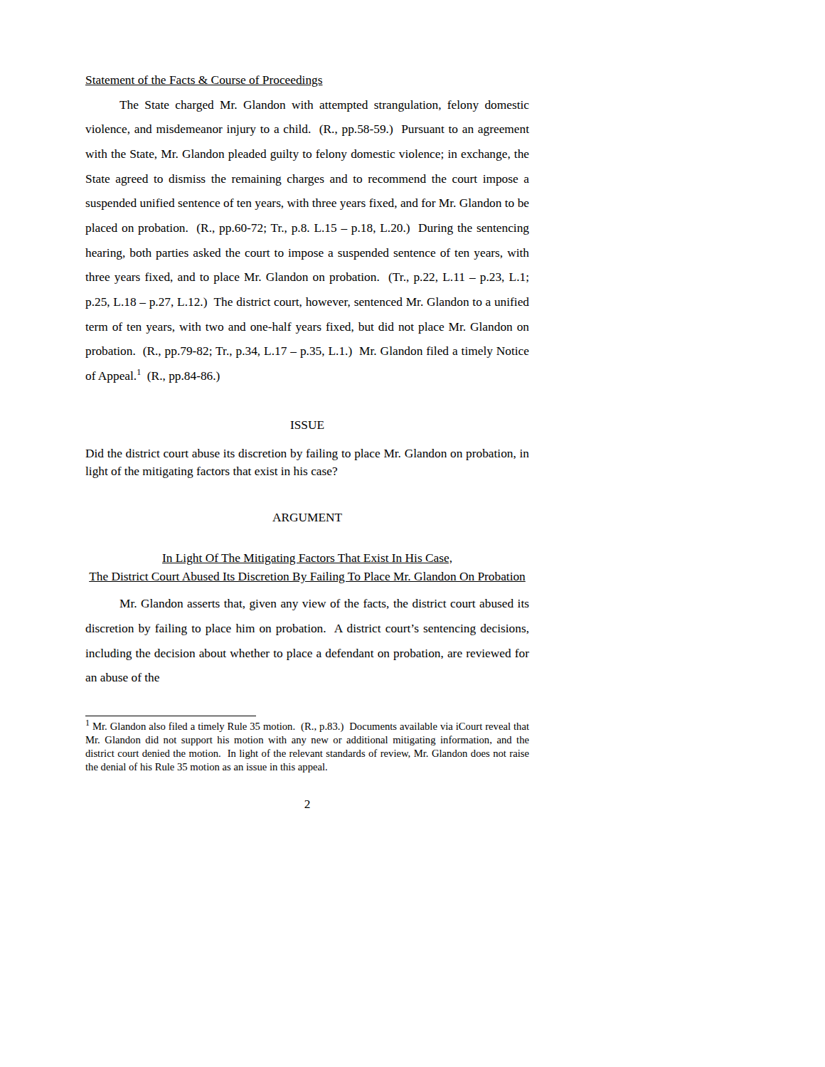Statement of the Facts & Course of Proceedings
The State charged Mr. Glandon with attempted strangulation, felony domestic violence, and misdemeanor injury to a child. (R., pp.58-59.) Pursuant to an agreement with the State, Mr. Glandon pleaded guilty to felony domestic violence; in exchange, the State agreed to dismiss the remaining charges and to recommend the court impose a suspended unified sentence of ten years, with three years fixed, and for Mr. Glandon to be placed on probation. (R., pp.60-72; Tr., p.8. L.15 – p.18, L.20.) During the sentencing hearing, both parties asked the court to impose a suspended sentence of ten years, with three years fixed, and to place Mr. Glandon on probation. (Tr., p.22, L.11 – p.23, L.1; p.25, L.18 – p.27, L.12.) The district court, however, sentenced Mr. Glandon to a unified term of ten years, with two and one-half years fixed, but did not place Mr. Glandon on probation. (R., pp.79-82; Tr., p.34, L.17 – p.35, L.1.) Mr. Glandon filed a timely Notice of Appeal.1 (R., pp.84-86.)
ISSUE
Did the district court abuse its discretion by failing to place Mr. Glandon on probation, in light of the mitigating factors that exist in his case?
ARGUMENT
In Light Of The Mitigating Factors That Exist In His Case,
The District Court Abused Its Discretion By Failing To Place Mr. Glandon On Probation
Mr. Glandon asserts that, given any view of the facts, the district court abused its discretion by failing to place him on probation. A district court’s sentencing decisions, including the decision about whether to place a defendant on probation, are reviewed for an abuse of the
1 Mr. Glandon also filed a timely Rule 35 motion. (R., p.83.) Documents available via iCourt reveal that Mr. Glandon did not support his motion with any new or additional mitigating information, and the district court denied the motion. In light of the relevant standards of review, Mr. Glandon does not raise the denial of his Rule 35 motion as an issue in this appeal.
2